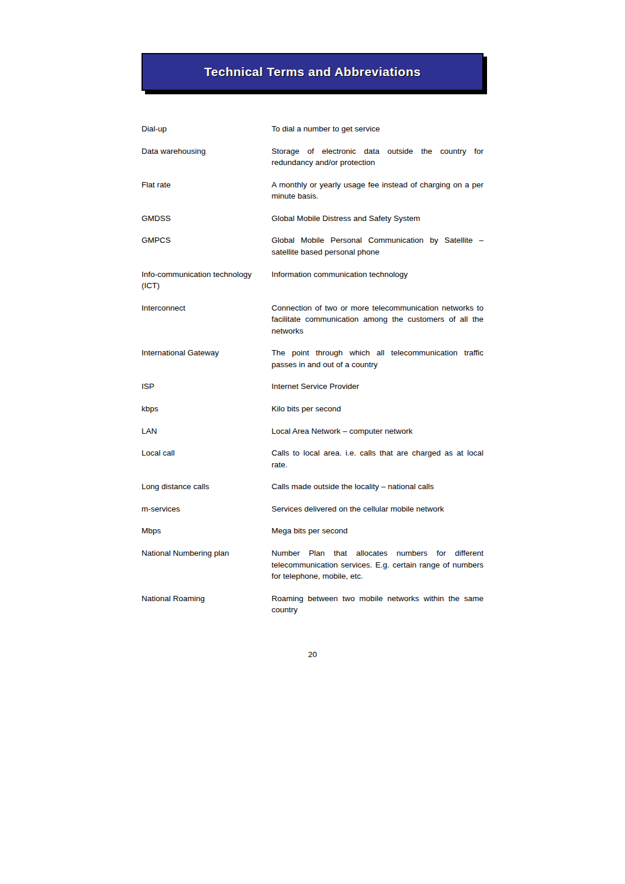Technical Terms and Abbreviations
| Dial-up | To dial a number to get service |
| Data warehousing | Storage of electronic data outside the country for redundancy and/or protection |
| Flat rate | A monthly or yearly usage fee instead of charging on a per minute basis. |
| GMDSS | Global Mobile Distress and Safety System |
| GMPCS | Global Mobile Personal Communication by Satellite – satellite based personal phone |
| Info-communication technology (ICT) | Information communication technology |
| Interconnect | Connection of two or more telecommunication networks to facilitate communication among the customers of all the networks |
| International Gateway | The point through which all telecommunication traffic passes in and out of a country |
| ISP | Internet Service Provider |
| kbps | Kilo bits per second |
| LAN | Local Area Network – computer network |
| Local call | Calls to local area. i.e. calls that are charged as at local rate. |
| Long distance calls | Calls made outside the locality – national calls |
| m-services | Services delivered on the cellular mobile network |
| Mbps | Mega bits per second |
| National Numbering plan | Number Plan that allocates numbers for different telecommunication services. E.g. certain range of numbers for telephone, mobile, etc. |
| National Roaming | Roaming between two mobile networks within the same country |
20